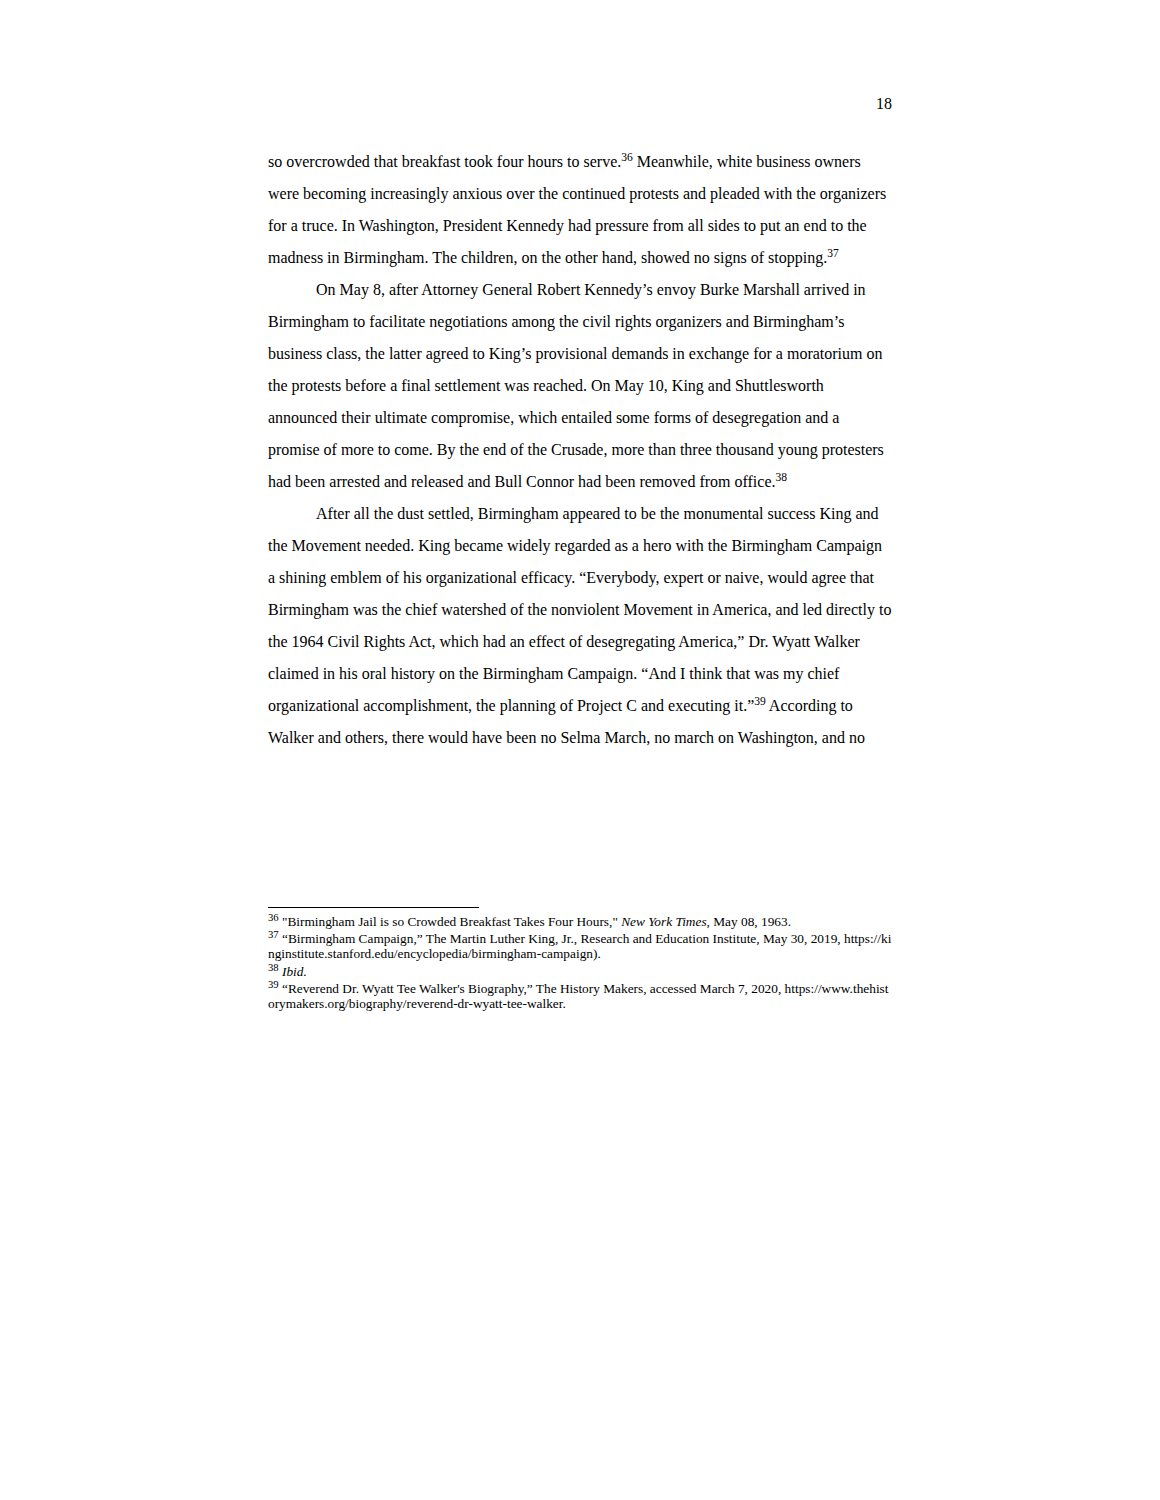18
so overcrowded that breakfast took four hours to serve.36 Meanwhile, white business owners were becoming increasingly anxious over the continued protests and pleaded with the organizers for a truce. In Washington, President Kennedy had pressure from all sides to put an end to the madness in Birmingham. The children, on the other hand, showed no signs of stopping.37
On May 8, after Attorney General Robert Kennedy’s envoy Burke Marshall arrived in Birmingham to facilitate negotiations among the civil rights organizers and Birmingham’s business class, the latter agreed to King’s provisional demands in exchange for a moratorium on the protests before a final settlement was reached. On May 10, King and Shuttlesworth announced their ultimate compromise, which entailed some forms of desegregation and a promise of more to come. By the end of the Crusade, more than three thousand young protesters had been arrested and released and Bull Connor had been removed from office.38
After all the dust settled, Birmingham appeared to be the monumental success King and the Movement needed. King became widely regarded as a hero with the Birmingham Campaign a shining emblem of his organizational efficacy. “Everybody, expert or naive, would agree that Birmingham was the chief watershed of the nonviolent Movement in America, and led directly to the 1964 Civil Rights Act, which had an effect of desegregating America,” Dr. Wyatt Walker claimed in his oral history on the Birmingham Campaign. “And I think that was my chief organizational accomplishment, the planning of Project C and executing it.”39 According to Walker and others, there would have been no Selma March, no march on Washington, and no
36 "Birmingham Jail is so Crowded Breakfast Takes Four Hours," New York Times, May 08, 1963.
37 “Birmingham Campaign,” The Martin Luther King, Jr., Research and Education Institute, May 30, 2019, https://kinginstitute.stanford.edu/encyclopedia/birmingham-campaign).
38 Ibid.
39 “Reverend Dr. Wyatt Tee Walker's Biography,” The History Makers, accessed March 7, 2020, https://www.thehistorymakers.org/biography/reverend-dr-wyatt-tee-walker.